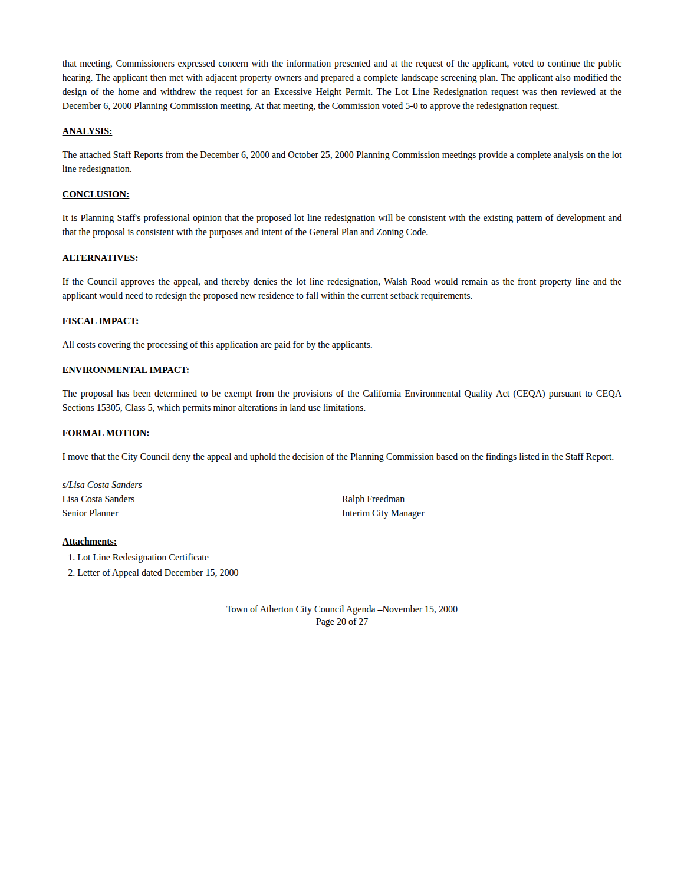that meeting, Commissioners expressed concern with the information presented and at the request of the applicant, voted to continue the public hearing. The applicant then met with adjacent property owners and prepared a complete landscape screening plan. The applicant also modified the design of the home and withdrew the request for an Excessive Height Permit. The Lot Line Redesignation request was then reviewed at the December 6, 2000 Planning Commission meeting. At that meeting, the Commission voted 5-0 to approve the redesignation request.
ANALYSIS:
The attached Staff Reports from the December 6, 2000 and October 25, 2000 Planning Commission meetings provide a complete analysis on the lot line redesignation.
CONCLUSION:
It is Planning Staff's professional opinion that the proposed lot line redesignation will be consistent with the existing pattern of development and that the proposal is consistent with the purposes and intent of the General Plan and Zoning Code.
ALTERNATIVES:
If the Council approves the appeal, and thereby denies the lot line redesignation, Walsh Road would remain as the front property line and the applicant would need to redesign the proposed new residence to fall within the current setback requirements.
FISCAL IMPACT:
All costs covering the processing of this application are paid for by the applicants.
ENVIRONMENTAL IMPACT:
The proposal has been determined to be exempt from the provisions of the California Environmental Quality Act (CEQA) pursuant to CEQA Sections 15305, Class 5, which permits minor alterations in land use limitations.
FORMAL MOTION:
I move that the City Council deny the appeal and uphold the decision of the Planning Commission based on the findings listed in the Staff Report.
| s/Lisa Costa Sanders | |
| Lisa Costa Sanders | Ralph Freedman |
| Senior Planner | Interim City Manager |
Attachments:
Lot Line Redesignation Certificate
Letter of Appeal dated December 15, 2000
Town of Atherton City Council Agenda –November 15, 2000
Page 20 of 27